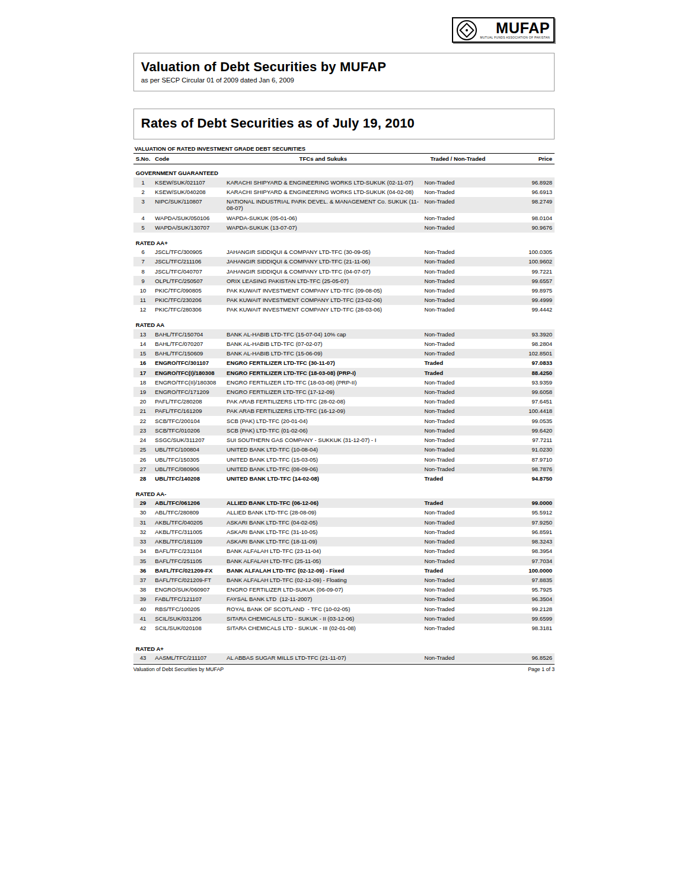MUFAP
MUTUAL FUNDS ASSOCIATION OF PAKISTAN
Valuation of Debt Securities by MUFAP
as per SECP Circular 01 of 2009 dated Jan 6, 2009
Rates of Debt Securities as of July 19, 2010
VALUATION OF RATED INVESTMENT GRADE DEBT SECURITIES
| S.No. | Code | TFCs and Sukuks | Traded / Non-Traded | Price |
| --- | --- | --- | --- | --- |
| GOVERNMENT GUARANTEED |
| 1 | KSEW/SUK/021107 | KARACHI SHIPYARD & ENGINEERING WORKS LTD-SUKUK (02-11-07) | Non-Traded | 96.8928 |
| 2 | KSEW/SUK/040208 | KARACHI SHIPYARD & ENGINEERING WORKS LTD-SUKUK (04-02-08) | Non-Traded | 96.6913 |
| 3 | NIPC/SUK/110807 | NATIONAL INDUSTRIAL PARK DEVEL. & MANAGEMENT Co. SUKUK (11-08-07) | Non-Traded | 98.2749 |
| 4 | WAPDA/SUK/050106 | WAPDA-SUKUK (05-01-06) | Non-Traded | 98.0104 |
| 5 | WAPDA/SUK/130707 | WAPDA-SUKUK (13-07-07) | Non-Traded | 90.9676 |
| RATED AA+ |
| 6 | JSCL/TFC/300905 | JAHANGIR SIDDIQUI & COMPANY LTD-TFC (30-09-05) | Non-Traded | 100.0305 |
| 7 | JSCL/TFC/211106 | JAHANGIR SIDDIQUI & COMPANY LTD-TFC (21-11-06) | Non-Traded | 100.9602 |
| 8 | JSCL/TFC/040707 | JAHANGIR SIDDIQUI & COMPANY LTD-TFC (04-07-07) | Non-Traded | 99.7221 |
| 9 | OLPL/TFC/250507 | ORIX LEASING PAKISTAN LTD-TFC (25-05-07) | Non-Traded | 99.6557 |
| 10 | PKIC/TFC/090805 | PAK KUWAIT INVESTMENT COMPANY LTD-TFC (09-08-05) | Non-Traded | 99.8975 |
| 11 | PKIC/TFC/230206 | PAK KUWAIT INVESTMENT COMPANY LTD-TFC (23-02-06) | Non-Traded | 99.4999 |
| 12 | PKIC/TFC/280306 | PAK KUWAIT INVESTMENT COMPANY LTD-TFC (28-03-06) | Non-Traded | 99.4442 |
| RATED AA |
| 13 | BAHL/TFC/150704 | BANK AL-HABIB LTD-TFC (15-07-04) 10% cap | Non-Traded | 93.3920 |
| 14 | BAHL/TFC/070207 | BANK AL-HABIB LTD-TFC (07-02-07) | Non-Traded | 98.2804 |
| 15 | BAHL/TFC/150609 | BANK AL-HABIB LTD-TFC (15-06-09) | Non-Traded | 102.8501 |
| 16 | ENGRO/TFC/301107 | ENGRO FERTILIZER LTD-TFC (30-11-07) | Traded | 97.0833 |
| 17 | ENGRO/TFC(I)/180308 | ENGRO FERTILIZER LTD-TFC (18-03-08) (PRP-I) | Traded | 88.4250 |
| 18 | ENGRO/TFC(II)/180308 | ENGRO FERTILIZER LTD-TFC (18-03-08) (PRP-II) | Non-Traded | 93.9359 |
| 19 | ENGRO/TFC/171209 | ENGRO FERTILIZER LTD-TFC (17-12-09) | Non-Traded | 99.6058 |
| 20 | PAFL/TFC/280208 | PAK ARAB FERTILIZERS LTD-TFC (28-02-08) | Non-Traded | 97.6451 |
| 21 | PAFL/TFC/161209 | PAK ARAB FERTILIZERS LTD-TFC (16-12-09) | Non-Traded | 100.4418 |
| 22 | SCB/TFC/200104 | SCB (PAK) LTD-TFC (20-01-04) | Non-Traded | 99.0535 |
| 23 | SCB/TFC/010206 | SCB (PAK) LTD-TFC (01-02-06) | Non-Traded | 99.6420 |
| 24 | SSGC/SUK/311207 | SUI SOUTHERN GAS COMPANY - SUKKUK (31-12-07) - I | Non-Traded | 97.7211 |
| 25 | UBL/TFC/100804 | UNITED BANK LTD-TFC (10-08-04) | Non-Traded | 91.0230 |
| 26 | UBL/TFC/150305 | UNITED BANK LTD-TFC (15-03-05) | Non-Traded | 87.9710 |
| 27 | UBL/TFC/080906 | UNITED BANK LTD-TFC (08-09-06) | Non-Traded | 98.7876 |
| 28 | UBL/TFC/140208 | UNITED BANK LTD-TFC (14-02-08) | Traded | 94.8750 |
| RATED AA- |
| 29 | ABL/TFC/061206 | ALLIED BANK LTD-TFC (06-12-06) | Traded | 99.0000 |
| 30 | ABL/TFC/280809 | ALLIED BANK LTD-TFC (28-08-09) | Non-Traded | 95.5912 |
| 31 | AKBL/TFC/040205 | ASKARI BANK LTD-TFC (04-02-05) | Non-Traded | 97.9250 |
| 32 | AKBL/TFC/311005 | ASKARI BANK LTD-TFC (31-10-05) | Non-Traded | 96.8591 |
| 33 | AKBL/TFC/181109 | ASKARI BANK LTD-TFC (18-11-09) | Non-Traded | 98.3243 |
| 34 | BAFL/TFC/231104 | BANK ALFALAH LTD-TFC (23-11-04) | Non-Traded | 98.3954 |
| 35 | BAFL/TFC/251105 | BANK ALFALAH LTD-TFC (25-11-05) | Non-Traded | 97.7034 |
| 36 | BAFL/TFC/021209-FX | BANK ALFALAH LTD-TFC (02-12-09) - Fixed | Traded | 100.0000 |
| 37 | BAFL/TFC/021209-FT | BANK ALFALAH LTD-TFC (02-12-09) - Floating | Non-Traded | 97.8835 |
| 38 | ENGRO/SUK/060907 | ENGRO FERTILIZER LTD-SUKUK (06-09-07) | Non-Traded | 95.7925 |
| 39 | FABL/TFC/121107 | FAYSAL BANK LTD (12-11-2007) | Non-Traded | 96.3504 |
| 40 | RBS/TFC/100205 | ROYAL BANK OF SCOTLAND - TFC (10-02-05) | Non-Traded | 99.2128 |
| 41 | SCIL/SUK/031206 | SITARA CHEMICALS LTD - SUKUK - II (03-12-06) | Non-Traded | 99.6599 |
| 42 | SCIL/SUK/020108 | SITARA CHEMICALS LTD - SUKUK - III (02-01-08) | Non-Traded | 98.3181 |
| RATED A+ |
| 43 | AASML/TFC/211107 | AL ABBAS SUGAR MILLS LTD-TFC (21-11-07) | Non-Traded | 96.8526 |
Valuation of Debt Securities by MUFAP
Page 1 of 3